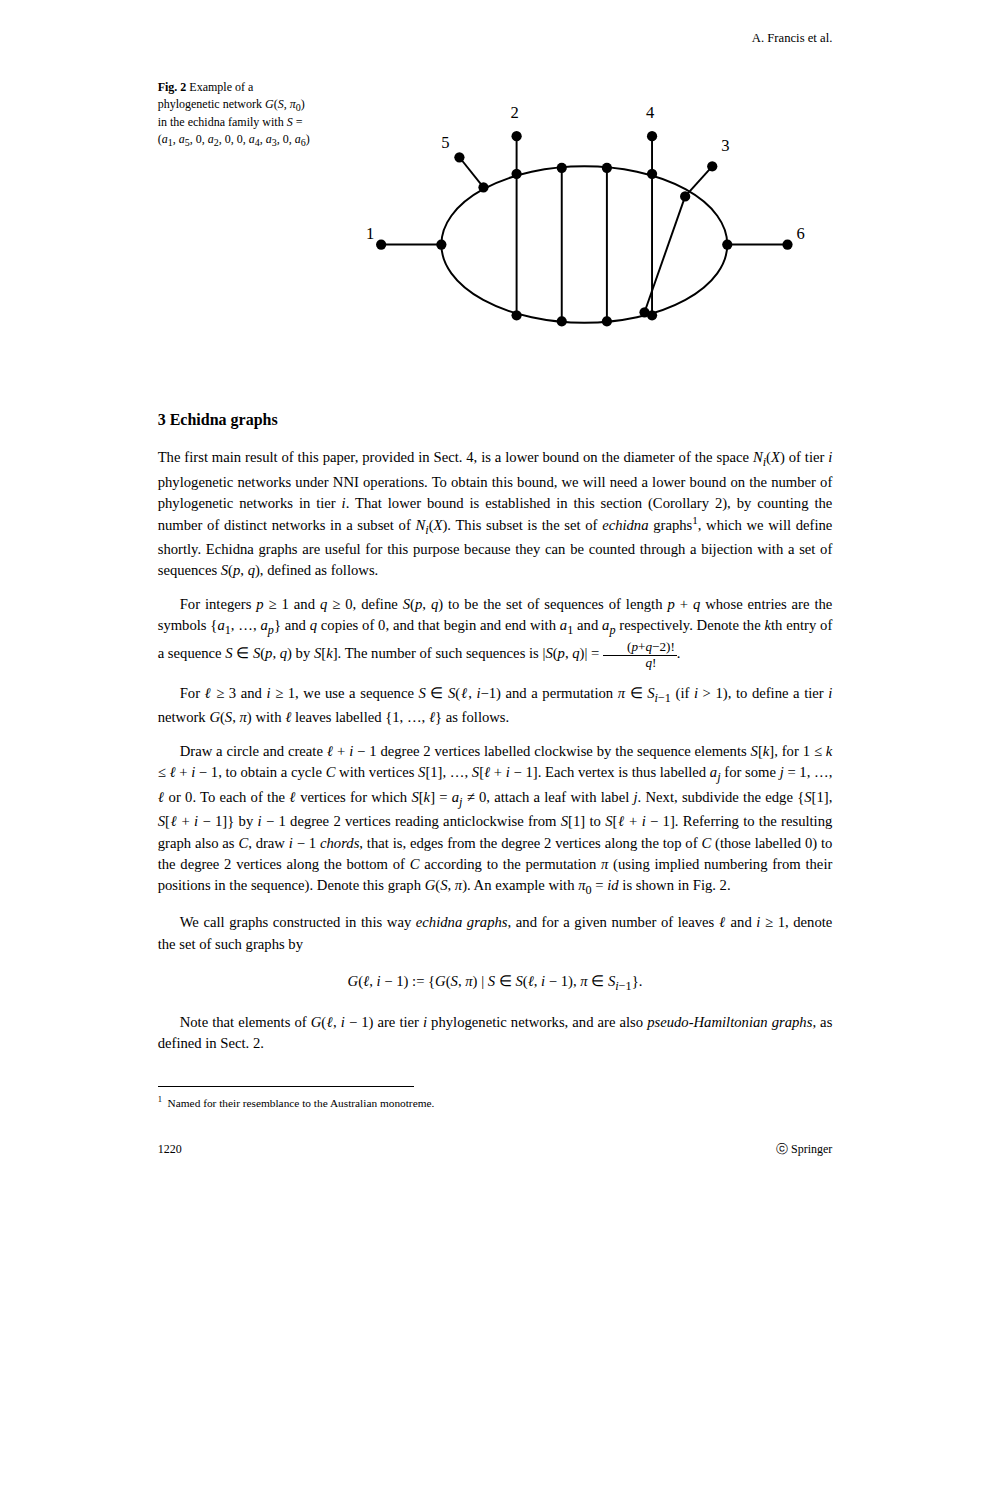A. Francis et al.
Fig. 2 Example of a phylogenetic network G(S, π0) in the echidna family with S = (a1, a5, 0, a2, 0, 0, a4, a3, 0, a6)
1 6 5 2 4 3
3 Echidna graphs
The first main result of this paper, provided in Sect. 4, is a lower bound on the diameter of the space Ni(X) of tier i phylogenetic networks under NNI operations. To obtain this bound, we will need a lower bound on the number of phylogenetic networks in tier i. That lower bound is established in this section (Corollary 2), by counting the number of distinct networks in a subset of Ni(X). This subset is the set of echidna graphs1, which we will define shortly. Echidna graphs are useful for this purpose because they can be counted through a bijection with a set of sequences S(p, q), defined as follows.
For integers p ≥ 1 and q ≥ 0, define S(p, q) to be the set of sequences of length p + q whose entries are the symbols {a1, …, ap} and q copies of 0, and that begin and end with a1 and ap respectively. Denote the kth entry of a sequence S ∈ S(p, q) by S[k]. The number of such sequences is |S(p, q)| = (p+q−2)!q!.
For ℓ ≥ 3 and i ≥ 1, we use a sequence S ∈ S(ℓ, i−1) and a permutation π ∈ Si−1 (if i > 1), to define a tier i network G(S, π) with ℓ leaves labelled {1, …, ℓ} as follows.
Draw a circle and create ℓ + i − 1 degree 2 vertices labelled clockwise by the sequence elements S[k], for 1 ≤ k ≤ ℓ + i − 1, to obtain a cycle C with vertices S[1], …, S[ℓ + i − 1]. Each vertex is thus labelled aj for some j = 1, …, ℓ or 0. To each of the ℓ vertices for which S[k] = aj ≠ 0, attach a leaf with label j. Next, subdivide the edge {S[1], S[ℓ + i − 1]} by i − 1 degree 2 vertices reading anticlockwise from S[1] to S[ℓ + i − 1]. Referring to the resulting graph also as C, draw i − 1 chords, that is, edges from the degree 2 vertices along the top of C (those labelled 0) to the degree 2 vertices along the bottom of C according to the permutation π (using implied numbering from their positions in the sequence). Denote this graph G(S, π). An example with π0 = id is shown in Fig. 2.
We call graphs constructed in this way echidna graphs, and for a given number of leaves ℓ and i ≥ 1, denote the set of such graphs by
G(ℓ, i − 1) := {G(S, π) | S ∈ S(ℓ, i − 1), π ∈ Si−1}.
Note that elements of G(ℓ, i − 1) are tier i phylogenetic networks, and are also pseudo-Hamiltonian graphs, as defined in Sect. 2.
1 Named for their resemblance to the Australian monotreme.
1220 ⓒ Springer